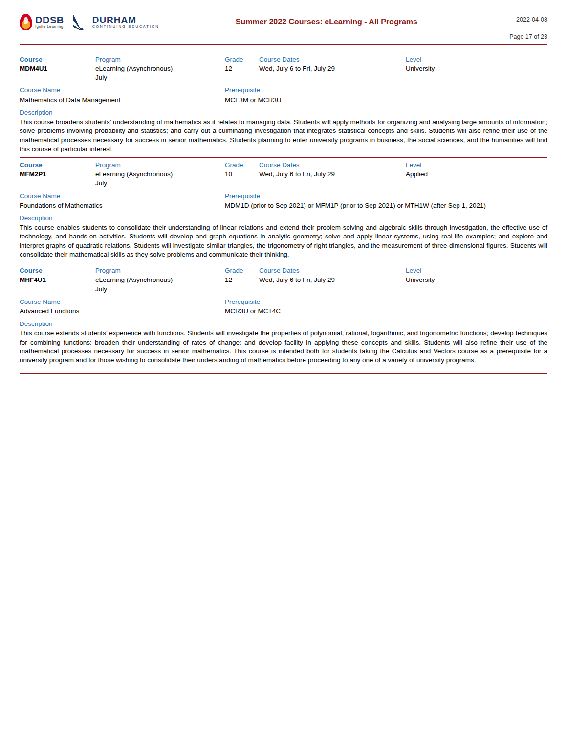DDSB
Ignite Learning
DURHAM
CONTINUING EDUCATION
Summer 2022 Courses: eLearning - All Programs
2022-04-08
Page 17 of 23
Course
Program
Grade
Course Dates
Level
MDM4U1
eLearning (Asynchronous)
July
12
Wed, July 6 to Fri, July 29
University
Course Name
Prerequisite
Mathematics of Data Management
MCF3M or MCR3U
Description
This course broadens students’ understanding of mathematics as it relates to managing data. Students will apply methods for organizing and analysing large amounts of information; solve problems involving probability and statistics; and carry out a culminating investigation that integrates statistical concepts and skills. Students will also refine their use of the mathematical processes necessary for success in senior mathematics. Students planning to enter university programs in business, the social sciences, and the humanities will find this course of particular interest.
Course
Program
Grade
Course Dates
Level
MFM2P1
eLearning (Asynchronous)
July
10
Wed, July 6 to Fri, July 29
Applied
Course Name
Prerequisite
Foundations of Mathematics
MDM1D (prior to Sep 2021) or MFM1P (prior to Sep 2021) or MTH1W (after Sep 1, 2021)
Description
This course enables students to consolidate their understanding of linear relations and extend their problem-solving and algebraic skills through investigation, the effective use of technology, and hands-on activities. Students will develop and graph equations in analytic geometry; solve and apply linear systems, using real-life examples; and explore and interpret graphs of quadratic relations. Students will investigate similar triangles, the trigonometry of right triangles, and the measurement of three-dimensional figures. Students will consolidate their mathematical skills as they solve problems and communicate their thinking.
Course
Program
Grade
Course Dates
Level
MHF4U1
eLearning (Asynchronous)
July
12
Wed, July 6 to Fri, July 29
University
Course Name
Prerequisite
Advanced Functions
MCR3U or MCT4C
Description
This course extends students’ experience with functions. Students will investigate the properties of polynomial, rational, logarithmic, and trigonometric functions; develop techniques for combining functions; broaden their understanding of rates of change; and develop facility in applying these concepts and skills. Students will also refine their use of the mathematical processes necessary for success in senior mathematics. This course is intended both for students taking the Calculus and Vectors course as a prerequisite for a university program and for those wishing to consolidate their understanding of mathematics before proceeding to any one of a variety of university programs.